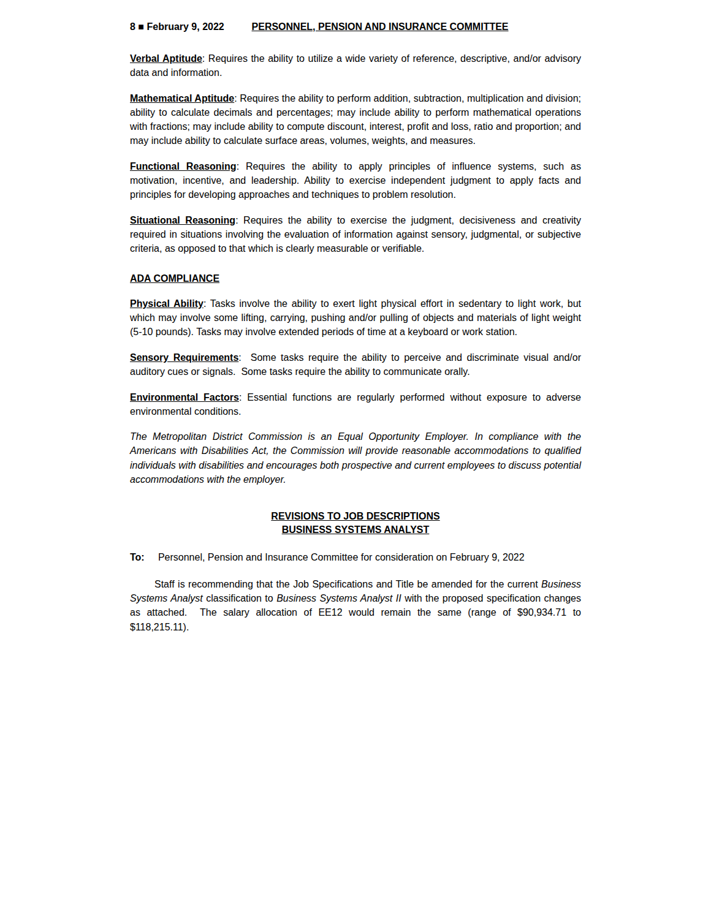8 ■ February 9, 2022 PERSONNEL, PENSION AND INSURANCE COMMITTEE
Verbal Aptitude: Requires the ability to utilize a wide variety of reference, descriptive, and/or advisory data and information.
Mathematical Aptitude: Requires the ability to perform addition, subtraction, multiplication and division; ability to calculate decimals and percentages; may include ability to perform mathematical operations with fractions; may include ability to compute discount, interest, profit and loss, ratio and proportion; and may include ability to calculate surface areas, volumes, weights, and measures.
Functional Reasoning: Requires the ability to apply principles of influence systems, such as motivation, incentive, and leadership. Ability to exercise independent judgment to apply facts and principles for developing approaches and techniques to problem resolution.
Situational Reasoning: Requires the ability to exercise the judgment, decisiveness and creativity required in situations involving the evaluation of information against sensory, judgmental, or subjective criteria, as opposed to that which is clearly measurable or verifiable.
ADA COMPLIANCE
Physical Ability: Tasks involve the ability to exert light physical effort in sedentary to light work, but which may involve some lifting, carrying, pushing and/or pulling of objects and materials of light weight (5-10 pounds). Tasks may involve extended periods of time at a keyboard or work station.
Sensory Requirements: Some tasks require the ability to perceive and discriminate visual and/or auditory cues or signals. Some tasks require the ability to communicate orally.
Environmental Factors: Essential functions are regularly performed without exposure to adverse environmental conditions.
The Metropolitan District Commission is an Equal Opportunity Employer. In compliance with the Americans with Disabilities Act, the Commission will provide reasonable accommodations to qualified individuals with disabilities and encourages both prospective and current employees to discuss potential accommodations with the employer.
REVISIONS TO JOB DESCRIPTIONS
BUSINESS SYSTEMS ANALYST
To: Personnel, Pension and Insurance Committee for consideration on February 9, 2022
Staff is recommending that the Job Specifications and Title be amended for the current Business Systems Analyst classification to Business Systems Analyst II with the proposed specification changes as attached. The salary allocation of EE12 would remain the same (range of $90,934.71 to $118,215.11).